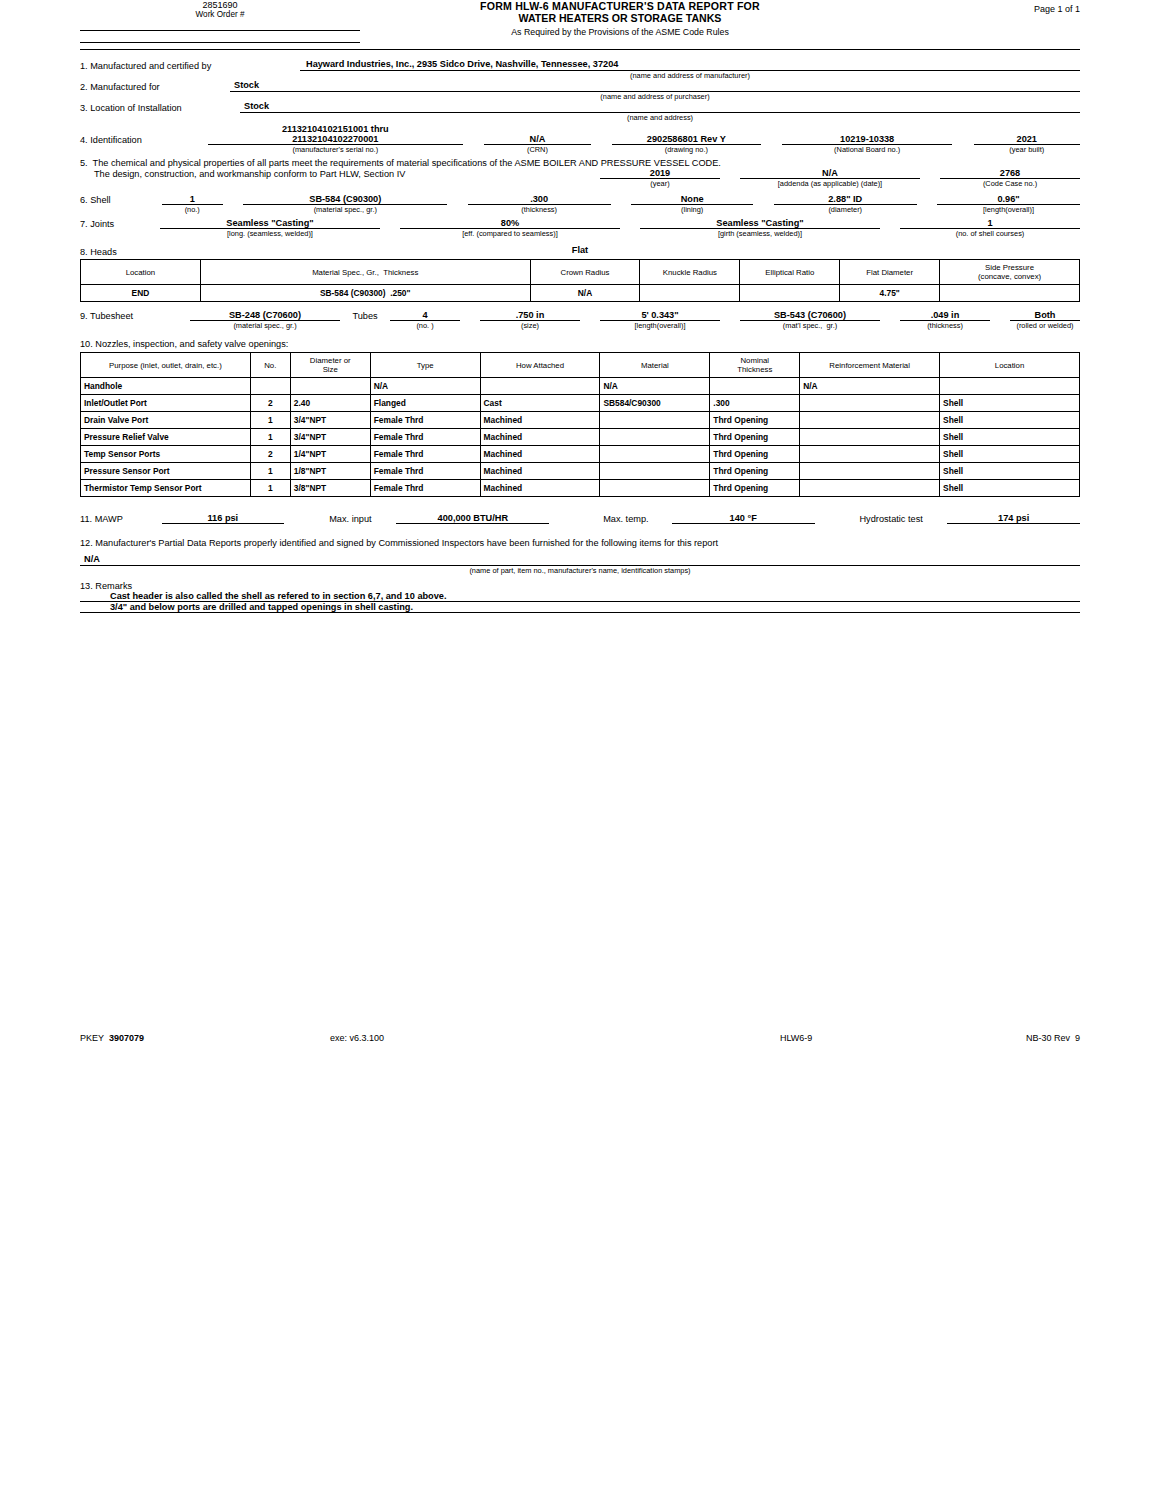2851690
Work Order #
FORM HLW-6 MANUFACTURER'S DATA REPORT FOR
WATER HEATERS OR STORAGE TANKS
As Required by the Provisions of the ASME Code Rules
Page 1 of 1
| 1. Manufactured and certified by | Hayward Industries, Inc., 2935 Sidco Drive, Nashville, Tennessee, 37204 |
| | (name and address of manufacturer) |
| 2. Manufactured for | Stock |
| | (name and address of purchaser) |
| 3. Location of Installation | Stock |
| | (name and address) |
| | 21132104102151001 thru | | | | | | | | |
| 4. Identification | 21132104102270001 | | N/A | | 2902586801 Rev Y | | 10219-10338 | | 2021 |
| | (manufacturer's serial no.) | | (CRN) | | (drawing no.) | | (National Board no.) | | (year built) |
5. The chemical and physical properties of all parts meet the requirements of material specifications of the ASME BOILER AND PRESSURE VESSEL CODE.
| The design, construction, and workmanship conform to Part HLW, Section IV | 2019 | | N/A | | 2768 |
| | (year) | | [addenda (as applicable) (date)] | | (Code Case no.) |
| 6. Shell | 1 | | SB-584 (C90300) | | .300 | | None | | 2.88" ID | | 0.96" |
| | (no.) | | (material spec., gr.) | | (thickness) | | (lining) | | (diameter) | | [length(overall)] |
| 7. Joints | Seamless "Casting" | | 80% | | Seamless "Casting" | | 1 |
| | [long. (seamless, welded)] | | [eff. (compared to seamless)] | | [girth (seamless, welded)] | | (no. of shell courses) |
8. Heads
Flat
| Location | Material Spec., Gr., Thickness | Crown Radius | Knuckle Radius | Elliptical Ratio | Flat Diameter | Side Pressure (concave, convex) |
| --- | --- | --- | --- | --- | --- | --- |
| END | SB-584 (C90300) .250" | N/A | | | 4.75" | |
| 9. Tubesheet | SB-248 (C70600) | Tubes | 4 | | .750 in | | 5' 0.343" | | SB-543 (C70600) | | .049 in | | Both |
| | (material spec., gr.) | | (no. ) | | (size) | | [length(overall)] | | (mat'l spec., gr.) | | (thickness) | | (rolled or welded) |
10. Nozzles, inspection, and safety valve openings:
| Purpose (inlet, outlet, drain, etc.) | No. | Diameter or Size | Type | How Attached | Material | Nominal Thickness | Reinforcement Material | Location |
| --- | --- | --- | --- | --- | --- | --- | --- | --- |
| Handhole | | | N/A | | N/A | | N/A | |
| Inlet/Outlet Port | 2 | 2.40 | Flanged | Cast | SB584/C90300 | .300 | | Shell |
| Drain Valve Port | 1 | 3/4"NPT | Female Thrd | Machined | | Thrd Opening | | Shell |
| Pressure Relief Valve | 1 | 3/4"NPT | Female Thrd | Machined | | Thrd Opening | | Shell |
| Temp Sensor Ports | 2 | 1/4"NPT | Female Thrd | Machined | | Thrd Opening | | Shell |
| Pressure Sensor Port | 1 | 1/8"NPT | Female Thrd | Machined | | Thrd Opening | | Shell |
| Thermistor Temp Sensor Port | 1 | 3/8"NPT | Female Thrd | Machined | | Thrd Opening | | Shell |
| 11. MAWP | 116 psi | | Max. input | 400,000 BTU/HR | | Max. temp. | 140 °F | | Hydrostatic test | 174 psi |
12. Manufacturer's Partial Data Reports properly identified and signed by Commissioned Inspectors have been furnished for the following items for this report
| N/A |
| (name of part, item no., manufacturer's name, identification stamps) |
13. Remarks
Cast header is also called the shell as refered to in section 6,7, and 10 above.
3/4" and below ports are drilled and tapped openings in shell casting.
PKEY 3907079
exe: v6.3.100
HLW6-9
NB-30 Rev 9